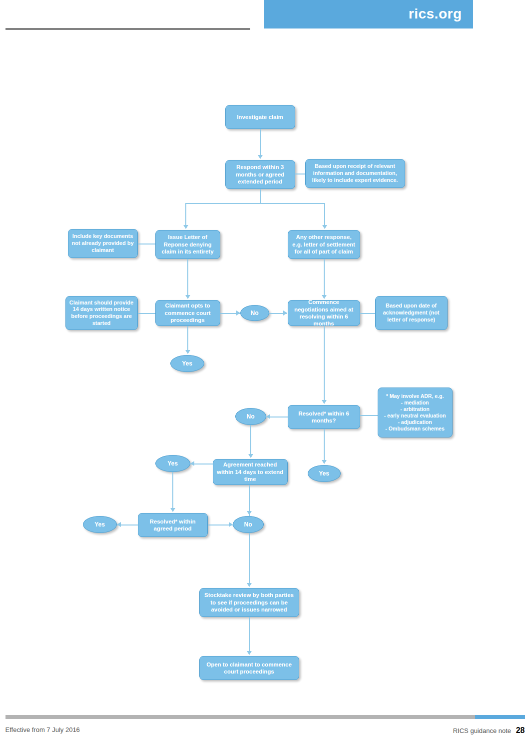rics.org
Investigate claim
Respond within 3 months or agreed extended period
Based upon receipt of relevant information and documentation, likely to include expert evidence.
Issue Letter of Reponse denying claim in its entirety
Include key documents not already provided by claimant
Any other response, e.g. letter of settlement for all of part of claim
Claimant opts to commence court proceedings
Claimant should provide 14 days written notice before proceedings are started
No
Commence negotiations aimed at resolving within 6 months
Based upon date of acknowledgment (not letter of response)
Yes
Resolved* within 6 months?
* May involve ADR, e.g.
- mediation
- arbitration
- early neutral evaluation
- adjudication
- Ombudsman schemes
No
Yes
Agreement reached within 14 days to extend time
Yes
Resolved* within agreed period
Yes
No
Stocktake review by both parties to see if proceedings can be avoided or issues narrowed
Open to claimant to commence court proceedings
Effective from 7 July 2016
RICS guidance note 28